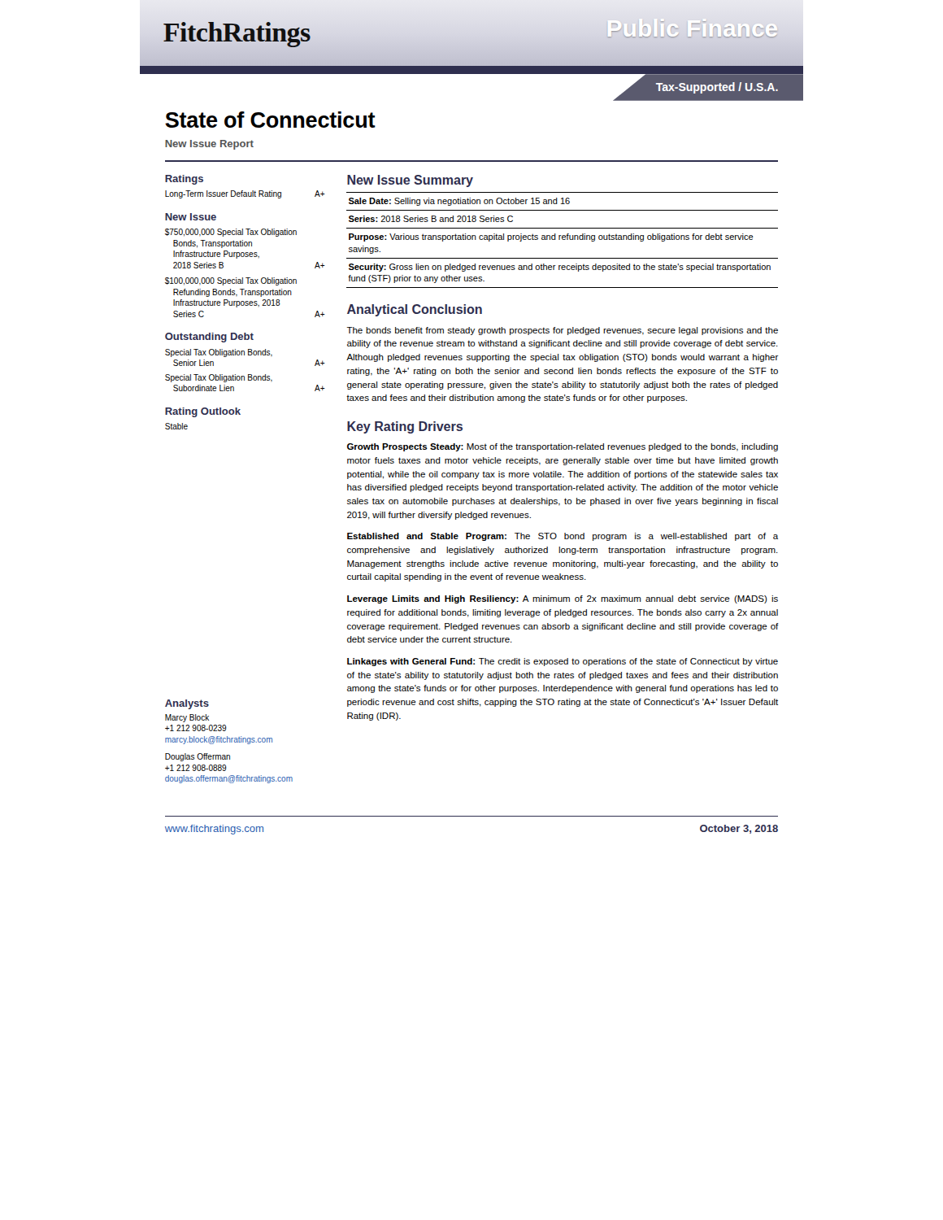Fitch Ratings
Public Finance
Tax-Supported / U.S.A.
State of Connecticut
New Issue Report
Ratings
Long-Term Issuer Default Rating A+
New Issue
$750,000,000 Special Tax Obligation Bonds, Transportation Infrastructure Purposes,
2018 Series B A+
$100,000,000 Special Tax Obligation Refunding Bonds, Transportation Infrastructure Purposes, 2018
Series C A+
Outstanding Debt
Special Tax Obligation Bonds,
Senior Lien A+
Special Tax Obligation Bonds,
Subordinate Lien A+
Rating Outlook
Stable
New Issue Summary
Sale Date: Selling via negotiation on October 15 and 16
Series: 2018 Series B and 2018 Series C
Purpose: Various transportation capital projects and refunding outstanding obligations for debt service savings.
Security: Gross lien on pledged revenues and other receipts deposited to the state's special transportation fund (STF) prior to any other uses.
Analytical Conclusion
The bonds benefit from steady growth prospects for pledged revenues, secure legal provisions and the ability of the revenue stream to withstand a significant decline and still provide coverage of debt service. Although pledged revenues supporting the special tax obligation (STO) bonds would warrant a higher rating, the 'A+' rating on both the senior and second lien bonds reflects the exposure of the STF to general state operating pressure, given the state's ability to statutorily adjust both the rates of pledged taxes and fees and their distribution among the state's funds or for other purposes.
Key Rating Drivers
Growth Prospects Steady: Most of the transportation-related revenues pledged to the bonds, including motor fuels taxes and motor vehicle receipts, are generally stable over time but have limited growth potential, while the oil company tax is more volatile. The addition of portions of the statewide sales tax has diversified pledged receipts beyond transportation-related activity. The addition of the motor vehicle sales tax on automobile purchases at dealerships, to be phased in over five years beginning in fiscal 2019, will further diversify pledged revenues.
Established and Stable Program: The STO bond program is a well-established part of a comprehensive and legislatively authorized long-term transportation infrastructure program. Management strengths include active revenue monitoring, multi-year forecasting, and the ability to curtail capital spending in the event of revenue weakness.
Leverage Limits and High Resiliency: A minimum of 2x maximum annual debt service (MADS) is required for additional bonds, limiting leverage of pledged resources. The bonds also carry a 2x annual coverage requirement. Pledged revenues can absorb a significant decline and still provide coverage of debt service under the current structure.
Linkages with General Fund: The credit is exposed to operations of the state of Connecticut by virtue of the state's ability to statutorily adjust both the rates of pledged taxes and fees and their distribution among the state's funds or for other purposes. Interdependence with general fund operations has led to periodic revenue and cost shifts, capping the STO rating at the state of Connecticut's 'A+' Issuer Default Rating (IDR).
Analysts
Marcy Block
+1 212 908-0239
marcy.block@fitchratings.com
Douglas Offerman
+1 212 908-0889
douglas.offerman@fitchratings.com
www.fitchratings.com
October 3, 2018